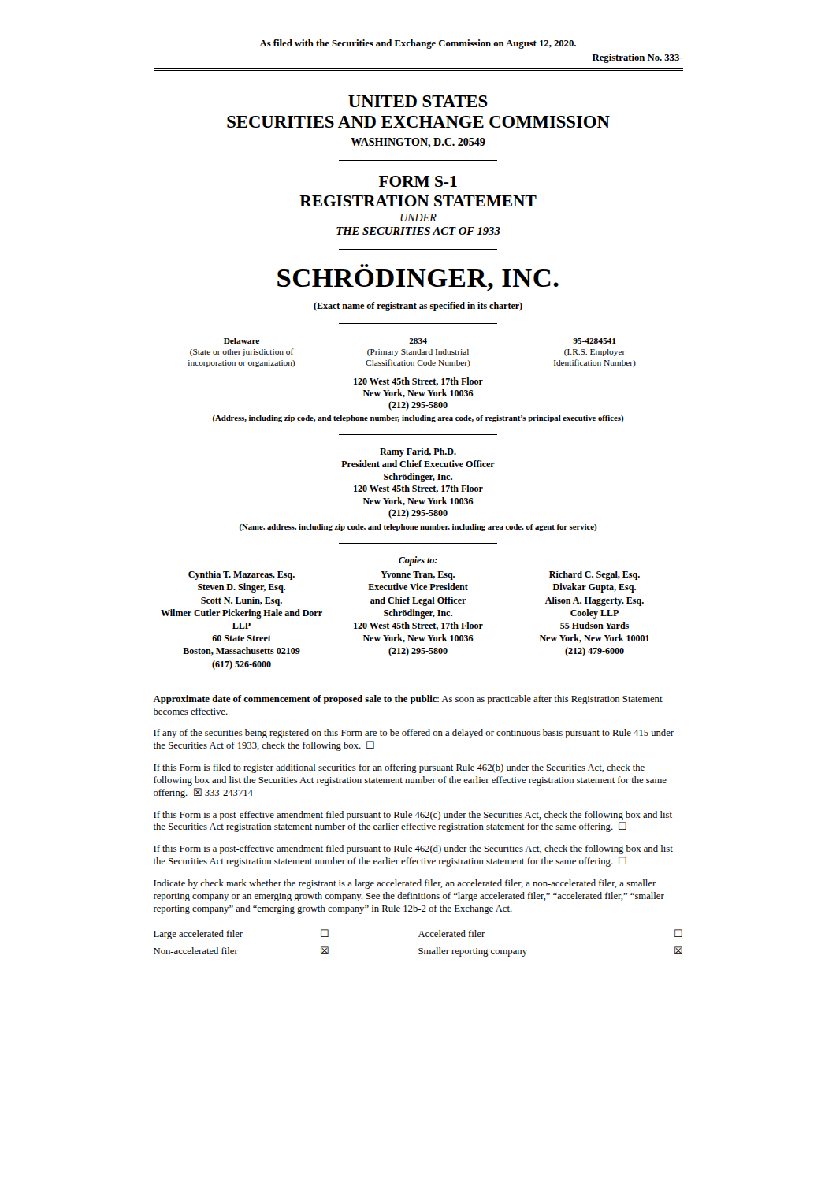As filed with the Securities and Exchange Commission on August 12, 2020.
Registration No. 333-
UNITED STATES
SECURITIES AND EXCHANGE COMMISSION
WASHINGTON, D.C. 20549
FORM S-1
REGISTRATION STATEMENT UNDER THE SECURITIES ACT OF 1933
SCHRÖDINGER, INC.
(Exact name of registrant as specified in its charter)
| Delaware (State or other jurisdiction of incorporation or organization) | 2834 (Primary Standard Industrial Classification Code Number) | 95-4284541 (I.R.S. Employer Identification Number) |
120 West 45th Street, 17th Floor
New York, New York 10036
(212) 295-5800
(Address, including zip code, and telephone number, including area code, of registrant’s principal executive offices)
Ramy Farid, Ph.D.
President and Chief Executive Officer
Schrödinger, Inc.
120 West 45th Street, 17th Floor
New York, New York 10036
(212) 295-5800
(Name, address, including zip code, and telephone number, including area code, of agent for service)
Copies to:
| Cynthia T. Mazareas, Esq. Steven D. Singer, Esq. Scott N. Lunin, Esq. Wilmer Cutler Pickering Hale and Dorr LLP 60 State Street Boston, Massachusetts 02109 (617) 526-6000 | Yvonne Tran, Esq. Executive Vice President and Chief Legal Officer Schrödinger, Inc. 120 West 45th Street, 17th Floor New York, New York 10036 (212) 295-5800 | Richard C. Segal, Esq. Divakar Gupta, Esq. Alison A. Haggerty, Esq. Cooley LLP 55 Hudson Yards New York, New York 10001 (212) 479-6000 |
Approximate date of commencement of proposed sale to the public: As soon as practicable after this Registration Statement becomes effective.
If any of the securities being registered on this Form are to be offered on a delayed or continuous basis pursuant to Rule 415 under the Securities Act of 1933, check the following box. ☐
If this Form is filed to register additional securities for an offering pursuant Rule 462(b) under the Securities Act, check the following box and list the Securities Act registration statement number of the earlier effective registration statement for the same offering. ☒ 333-243714
If this Form is a post-effective amendment filed pursuant to Rule 462(c) under the Securities Act, check the following box and list the Securities Act registration statement number of the earlier effective registration statement for the same offering. ☐
If this Form is a post-effective amendment filed pursuant to Rule 462(d) under the Securities Act, check the following box and list the Securities Act registration statement number of the earlier effective registration statement for the same offering. ☐
Indicate by check mark whether the registrant is a large accelerated filer, an accelerated filer, a non-accelerated filer, a smaller reporting company or an emerging growth company. See the definitions of “large accelerated filer,” “accelerated filer,” “smaller reporting company” and “emerging growth company” in Rule 12b-2 of the Exchange Act.
| Large accelerated filer | ☐ | Accelerated filer | ☐ |
| Non-accelerated filer | ☒ | Smaller reporting company | ☒ |